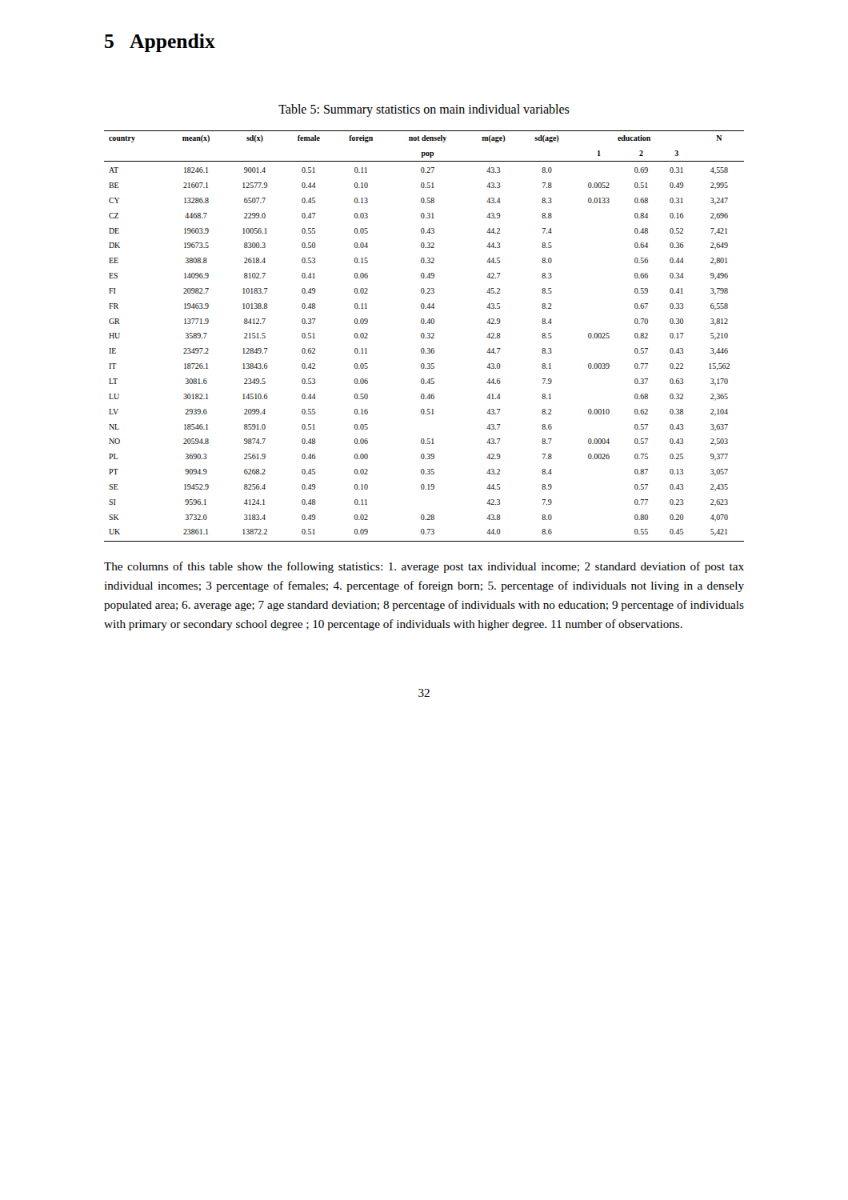5 Appendix
Table 5: Summary statistics on main individual variables
| country | mean(x) | sd(x) | female | foreign | not densely | m(age) | sd(age) | education | N |
| --- | --- | --- | --- | --- | --- | --- | --- | --- | --- |
| | | | | | pop | | | 1 | 2 | 3 | |
| AT | 18246.1 | 9001.4 | 0.51 | 0.11 | 0.27 | 43.3 | 8.0 | | 0.69 | 0.31 | 4,558 |
| BE | 21607.1 | 12577.9 | 0.44 | 0.10 | 0.51 | 43.3 | 7.8 | 0.0052 | 0.51 | 0.49 | 2,995 |
| CY | 13286.8 | 6507.7 | 0.45 | 0.13 | 0.58 | 43.4 | 8.3 | 0.0133 | 0.68 | 0.31 | 3,247 |
| CZ | 4468.7 | 2299.0 | 0.47 | 0.03 | 0.31 | 43.9 | 8.8 | | 0.84 | 0.16 | 2,696 |
| DE | 19603.9 | 10056.1 | 0.55 | 0.05 | 0.43 | 44.2 | 7.4 | | 0.48 | 0.52 | 7,421 |
| DK | 19673.5 | 8300.3 | 0.50 | 0.04 | 0.32 | 44.3 | 8.5 | | 0.64 | 0.36 | 2,649 |
| EE | 3808.8 | 2618.4 | 0.53 | 0.15 | 0.32 | 44.5 | 8.0 | | 0.56 | 0.44 | 2,801 |
| ES | 14096.9 | 8102.7 | 0.41 | 0.06 | 0.49 | 42.7 | 8.3 | | 0.66 | 0.34 | 9,496 |
| FI | 20982.7 | 10183.7 | 0.49 | 0.02 | 0.23 | 45.2 | 8.5 | | 0.59 | 0.41 | 3,798 |
| FR | 19463.9 | 10138.8 | 0.48 | 0.11 | 0.44 | 43.5 | 8.2 | | 0.67 | 0.33 | 6,558 |
| GR | 13771.9 | 8412.7 | 0.37 | 0.09 | 0.40 | 42.9 | 8.4 | | 0.70 | 0.30 | 3,812 |
| HU | 3589.7 | 2151.5 | 0.51 | 0.02 | 0.32 | 42.8 | 8.5 | 0.0025 | 0.82 | 0.17 | 5,210 |
| IE | 23497.2 | 12849.7 | 0.62 | 0.11 | 0.36 | 44.7 | 8.3 | | 0.57 | 0.43 | 3,446 |
| IT | 18726.1 | 13843.6 | 0.42 | 0.05 | 0.35 | 43.0 | 8.1 | 0.0039 | 0.77 | 0.22 | 15,562 |
| LT | 3081.6 | 2349.5 | 0.53 | 0.06 | 0.45 | 44.6 | 7.9 | | 0.37 | 0.63 | 3,170 |
| LU | 30182.1 | 14510.6 | 0.44 | 0.50 | 0.46 | 41.4 | 8.1 | | 0.68 | 0.32 | 2,365 |
| LV | 2939.6 | 2099.4 | 0.55 | 0.16 | 0.51 | 43.7 | 8.2 | 0.0010 | 0.62 | 0.38 | 2,104 |
| NL | 18546.1 | 8591.0 | 0.51 | 0.05 | | 43.7 | 8.6 | | 0.57 | 0.43 | 3,637 |
| NO | 20594.8 | 9874.7 | 0.48 | 0.06 | 0.51 | 43.7 | 8.7 | 0.0004 | 0.57 | 0.43 | 2,503 |
| PL | 3690.3 | 2561.9 | 0.46 | 0.00 | 0.39 | 42.9 | 7.8 | 0.0026 | 0.75 | 0.25 | 9,377 |
| PT | 9094.9 | 6268.2 | 0.45 | 0.02 | 0.35 | 43.2 | 8.4 | | 0.87 | 0.13 | 3,057 |
| SE | 19452.9 | 8256.4 | 0.49 | 0.10 | 0.19 | 44.5 | 8.9 | | 0.57 | 0.43 | 2,435 |
| SI | 9596.1 | 4124.1 | 0.48 | 0.11 | | 42.3 | 7.9 | | 0.77 | 0.23 | 2,623 |
| SK | 3732.0 | 3183.4 | 0.49 | 0.02 | 0.28 | 43.8 | 8.0 | | 0.80 | 0.20 | 4,070 |
| UK | 23861.1 | 13872.2 | 0.51 | 0.09 | 0.73 | 44.0 | 8.6 | | 0.55 | 0.45 | 5,421 |
The columns of this table show the following statistics: 1. average post tax individual income; 2 standard deviation of post tax individual incomes; 3 percentage of females; 4. percentage of foreign born; 5. percentage of individuals not living in a densely populated area; 6. average age; 7 age standard deviation; 8 percentage of individuals with no education; 9 percentage of individuals with primary or secondary school degree ; 10 percentage of individuals with higher degree. 11 number of observations.
32